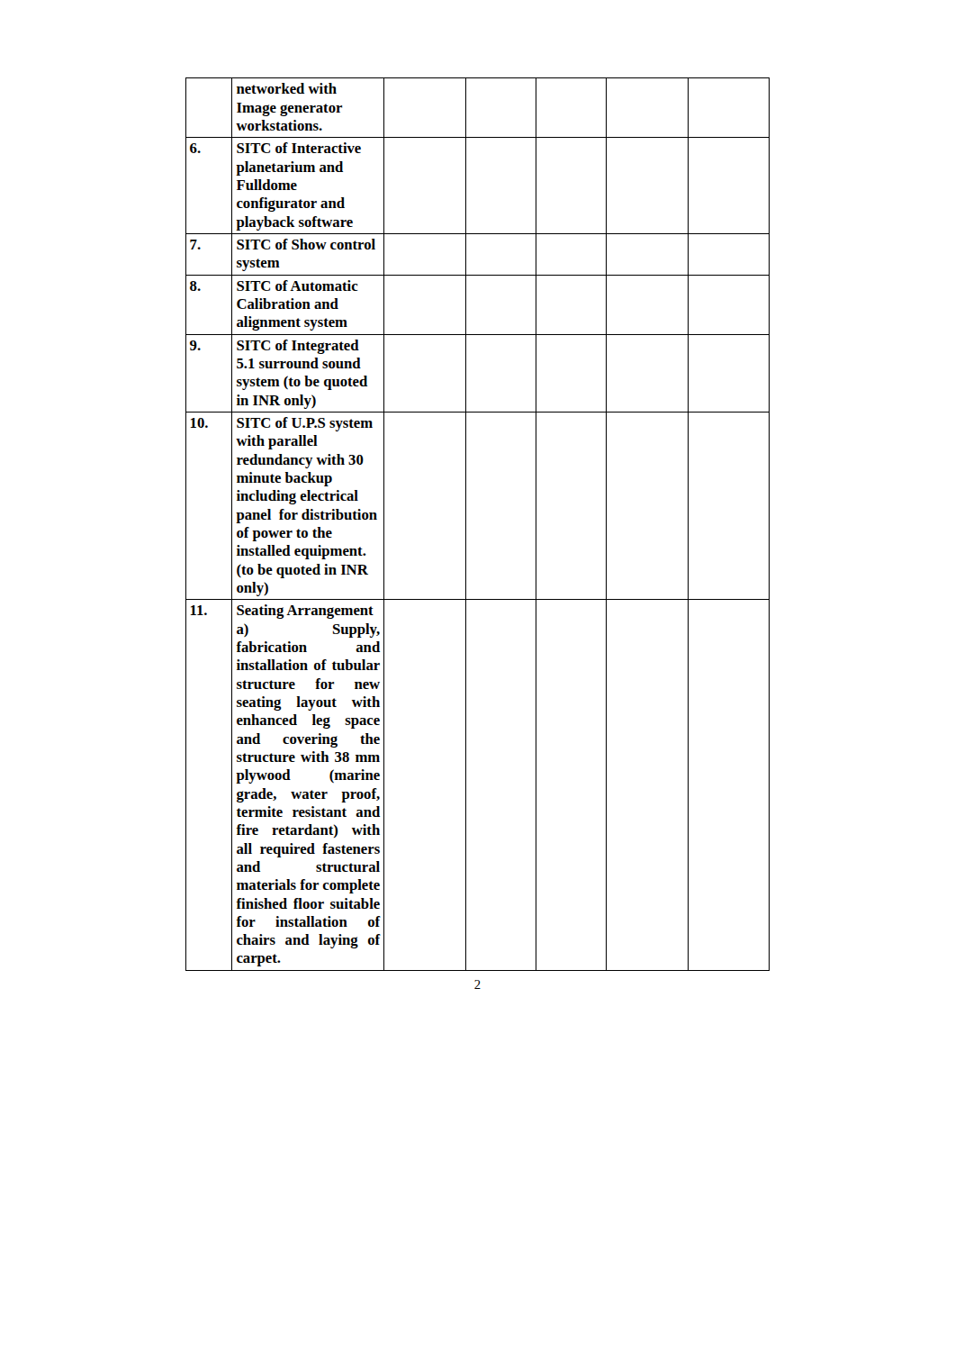| | networked with Image generator workstations. | | | | | |
| 6. | SITC of Interactive planetarium and Fulldome configurator and playback software | | | | | |
| 7. | SITC of Show control system | | | | | |
| 8. | SITC of Automatic Calibration and alignment system | | | | | |
| 9. | SITC of Integrated 5.1 surround sound system (to be quoted in INR only) | | | | | |
| 10. | SITC of U.P.S system with parallel redundancy with 30 minute backup including electrical panel for distribution of power to the installed equipment. (to be quoted in INR only) | | | | | |
| 11. | Seating Arrangement a) Supply, fabrication and installation of tubular structure for new seating layout with enhanced leg space and covering the structure with 38 mm plywood (marine grade, water proof, termite resistant and fire retardant) with all required fasteners and structural materials for complete finished floor suitable for installation of chairs and laying of carpet. | | | | | |
2